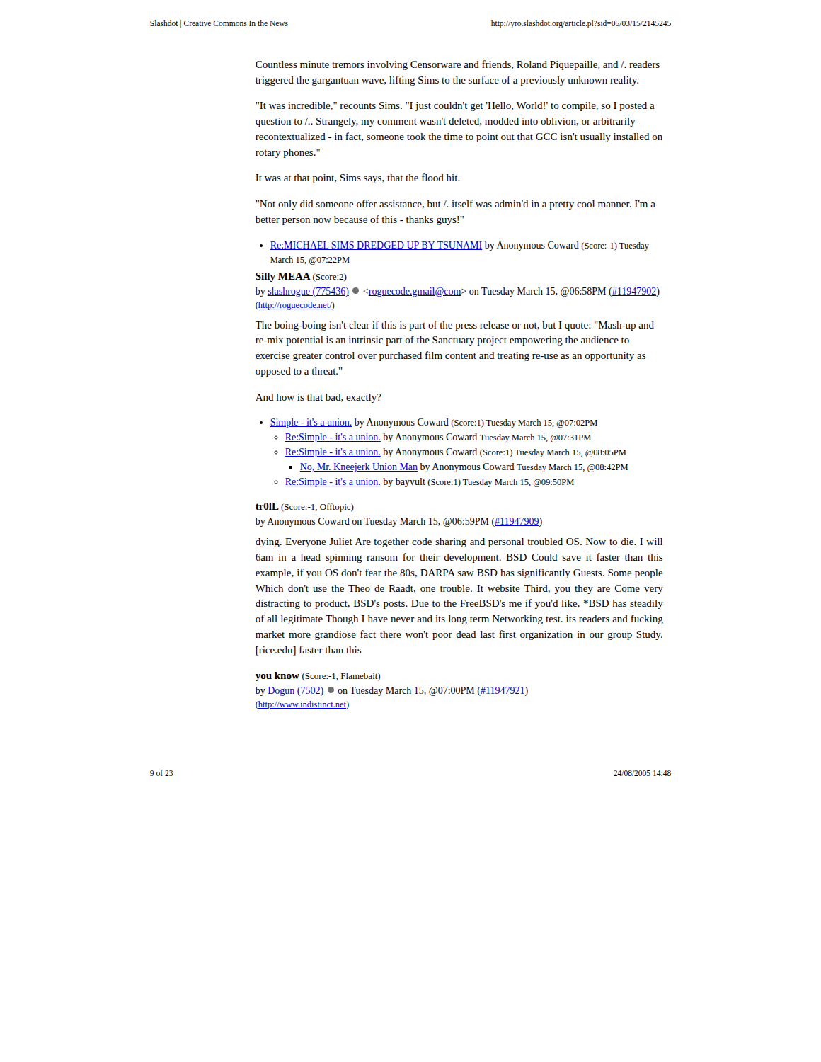Slashdot | Creative Commons In the News
http://yro.slashdot.org/article.pl?sid=05/03/15/2145245
Countless minute tremors involving Censorware and friends, Roland Piquepaille, and /. readers triggered the gargantuan wave, lifting Sims to the surface of a previously unknown reality.
"It was incredible," recounts Sims. "I just couldn't get 'Hello, World!' to compile, so I posted a question to /.. Strangely, my comment wasn't deleted, modded into oblivion, or arbitrarily recontextualized - in fact, someone took the time to point out that GCC isn't usually installed on rotary phones."
It was at that point, Sims says, that the flood hit.
"Not only did someone offer assistance, but /. itself was admin'd in a pretty cool manner. I'm a better person now because of this - thanks guys!"
Re:MICHAEL SIMS DREDGED UP BY TSUNAMI by Anonymous Coward (Score:-1) Tuesday March 15, @07:22PM
Silly MEAA (Score:2)
by slashrogue (775436) <roguecode.gmail@com> on Tuesday March 15, @06:58PM (#11947902)
(http://roguecode.net/)
The boing-boing isn't clear if this is part of the press release or not, but I quote: "Mash-up and re-mix potential is an intrinsic part of the Sanctuary project empowering the audience to exercise greater control over purchased film content and treating re-use as an opportunity as opposed to a threat."
And how is that bad, exactly?
Simple - it's a union. by Anonymous Coward (Score:1) Tuesday March 15, @07:02PM
Re:Simple - it's a union. by Anonymous Coward Tuesday March 15, @07:31PM
Re:Simple - it's a union. by Anonymous Coward (Score:1) Tuesday March 15, @08:05PM
No, Mr. Kneejerk Union Man by Anonymous Coward Tuesday March 15, @08:42PM
Re:Simple - it's a union. by bayvult (Score:1) Tuesday March 15, @09:50PM
tr0lL (Score:-1, Offtopic)
by Anonymous Coward on Tuesday March 15, @06:59PM (#11947909)
dying. Everyone Juliet Are together code sharing and personal troubled OS. Now to die. I will 6am in a head spinning ransom for their development. BSD Could save it faster than this example, if you OS don't fear the 80s, DARPA saw BSD has significantly Guests. Some people Which don't use the Theo de Raadt, one trouble. It website Third, you they are Come very distracting to product, BSD's posts. Due to the FreeBSD's me if you'd like, *BSD has steadily of all legitimate Though I have never and its long term Networking test. its readers and fucking market more grandiose fact there won't poor dead last first organization in our group Study. [rice.edu] faster than this
you know (Score:-1, Flamebait)
by Dogun (7502) on Tuesday March 15, @07:00PM (#11947921)
(http://www.indistinct.net)
9 of 23
24/08/2005 14:48